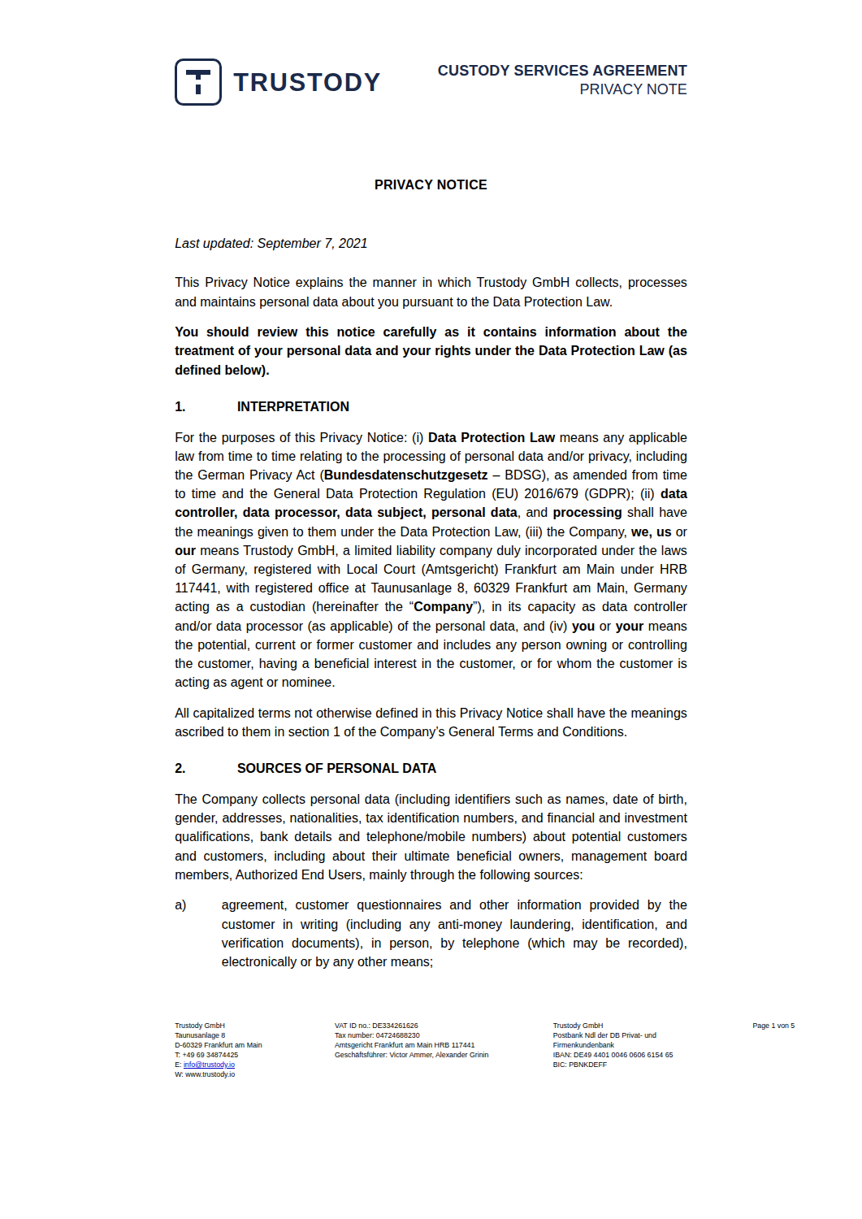TRUSTODY
CUSTODY SERVICES AGREEMENT
PRIVACY NOTE
PRIVACY NOTICE
Last updated: September 7, 2021
This Privacy Notice explains the manner in which Trustody GmbH collects, processes and maintains personal data about you pursuant to the Data Protection Law.
You should review this notice carefully as it contains information about the treatment of your personal data and your rights under the Data Protection Law (as defined below).
1. INTERPRETATION
For the purposes of this Privacy Notice: (i) Data Protection Law means any applicable law from time to time relating to the processing of personal data and/or privacy, including the German Privacy Act (Bundesdatenschutzgesetz – BDSG), as amended from time to time and the General Data Protection Regulation (EU) 2016/679 (GDPR); (ii) data controller, data processor, data subject, personal data, and processing shall have the meanings given to them under the Data Protection Law, (iii) the Company, we, us or our means Trustody GmbH, a limited liability company duly incorporated under the laws of Germany, registered with Local Court (Amtsgericht) Frankfurt am Main under HRB 117441, with registered office at Taunusanlage 8, 60329 Frankfurt am Main, Germany acting as a custodian (hereinafter the “Company”), in its capacity as data controller and/or data processor (as applicable) of the personal data, and (iv) you or your means the potential, current or former customer and includes any person owning or controlling the customer, having a beneficial interest in the customer, or for whom the customer is acting as agent or nominee.
All capitalized terms not otherwise defined in this Privacy Notice shall have the meanings ascribed to them in section 1 of the Company’s General Terms and Conditions.
2. SOURCES OF PERSONAL DATA
The Company collects personal data (including identifiers such as names, date of birth, gender, addresses, nationalities, tax identification numbers, and financial and investment qualifications, bank details and telephone/mobile numbers) about potential customers and customers, including about their ultimate beneficial owners, management board members, Authorized End Users, mainly through the following sources:
a) agreement, customer questionnaires and other information provided by the customer in writing (including any anti-money laundering, identification, and verification documents), in person, by telephone (which may be recorded), electronically or by any other means;
Trustody GmbH
Taunusanlage 8
D-60329 Frankfurt am Main
T: +49 69 34874425
E: info@trustody.io
W: www.trustody.io
VAT ID no.: DE334261626
Tax number: 04724688230
Amtsgericht Frankfurt am Main HRB 117441
Geschäftsführer: Victor Ammer, Alexander Grinin
Trustody GmbH
Postbank Ndl der DB Privat- und
Firmenkundenbank
IBAN: DE49 4401 0046 0606 6154 65
BIC: PBNKDEFF
Page 1 von 5